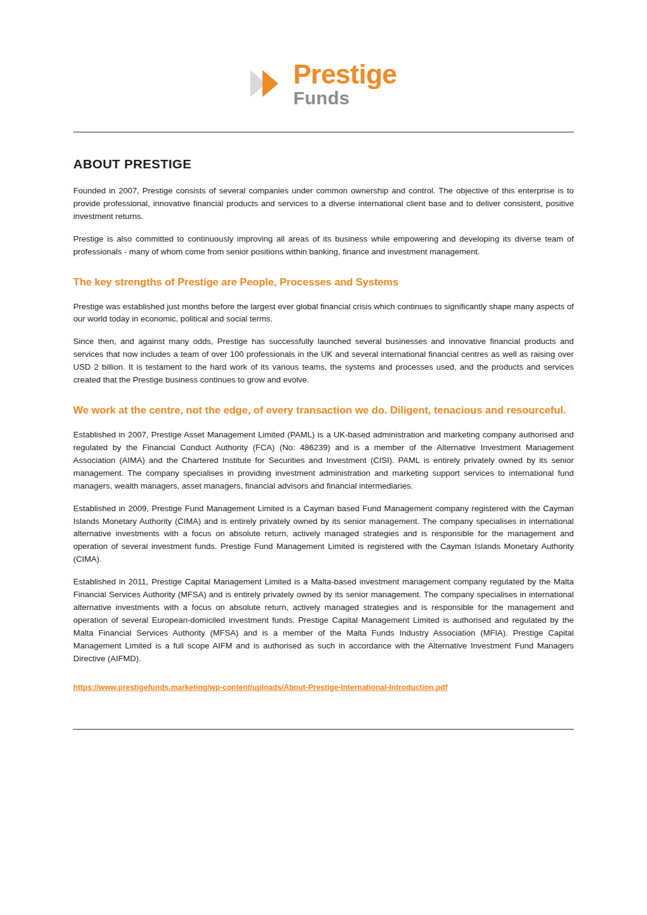Prestige
Funds
ABOUT PRESTIGE
Founded in 2007, Prestige consists of several companies under common ownership and control. The objective of this enterprise is to provide professional, innovative financial products and services to a diverse international client base and to deliver consistent, positive investment returns.
Prestige is also committed to continuously improving all areas of its business while empowering and developing its diverse team of professionals - many of whom come from senior positions within banking, finance and investment management.
The key strengths of Prestige are People, Processes and Systems
Prestige was established just months before the largest ever global financial crisis which continues to significantly shape many aspects of our world today in economic, political and social terms.
Since then, and against many odds, Prestige has successfully launched several businesses and innovative financial products and services that now includes a team of over 100 professionals in the UK and several international financial centres as well as raising over USD 2 billion. It is testament to the hard work of its various teams, the systems and processes used, and the products and services created that the Prestige business continues to grow and evolve.
We work at the centre, not the edge, of every transaction we do. Diligent, tenacious and resourceful.
Established in 2007, Prestige Asset Management Limited (PAML) is a UK-based administration and marketing company authorised and regulated by the Financial Conduct Authority (FCA) (No: 486239) and is a member of the Alternative Investment Management Association (AIMA) and the Chartered Institute for Securities and Investment (CISI). PAML is entirely privately owned by its senior management. The company specialises in providing investment administration and marketing support services to international fund managers, wealth managers, asset managers, financial advisors and financial intermediaries.
Established in 2009, Prestige Fund Management Limited is a Cayman based Fund Management company registered with the Cayman Islands Monetary Authority (CIMA) and is entirely privately owned by its senior management. The company specialises in international alternative investments with a focus on absolute return, actively managed strategies and is responsible for the management and operation of several investment funds. Prestige Fund Management Limited is registered with the Cayman Islands Monetary Authority (CIMA).
Established in 2011, Prestige Capital Management Limited is a Malta-based investment management company regulated by the Malta Financial Services Authority (MFSA) and is entirely privately owned by its senior management. The company specialises in international alternative investments with a focus on absolute return, actively managed strategies and is responsible for the management and operation of several European-domiciled investment funds. Prestige Capital Management Limited is authorised and regulated by the Malta Financial Services Authority (MFSA) and is a member of the Malta Funds Industry Association (MFIA). Prestige Capital Management Limited is a full scope AIFM and is authorised as such in accordance with the Alternative Investment Fund Managers Directive (AIFMD).
https://www.prestigefunds.marketing/wp-content/uploads/About-Prestige-International-Introduction.pdf